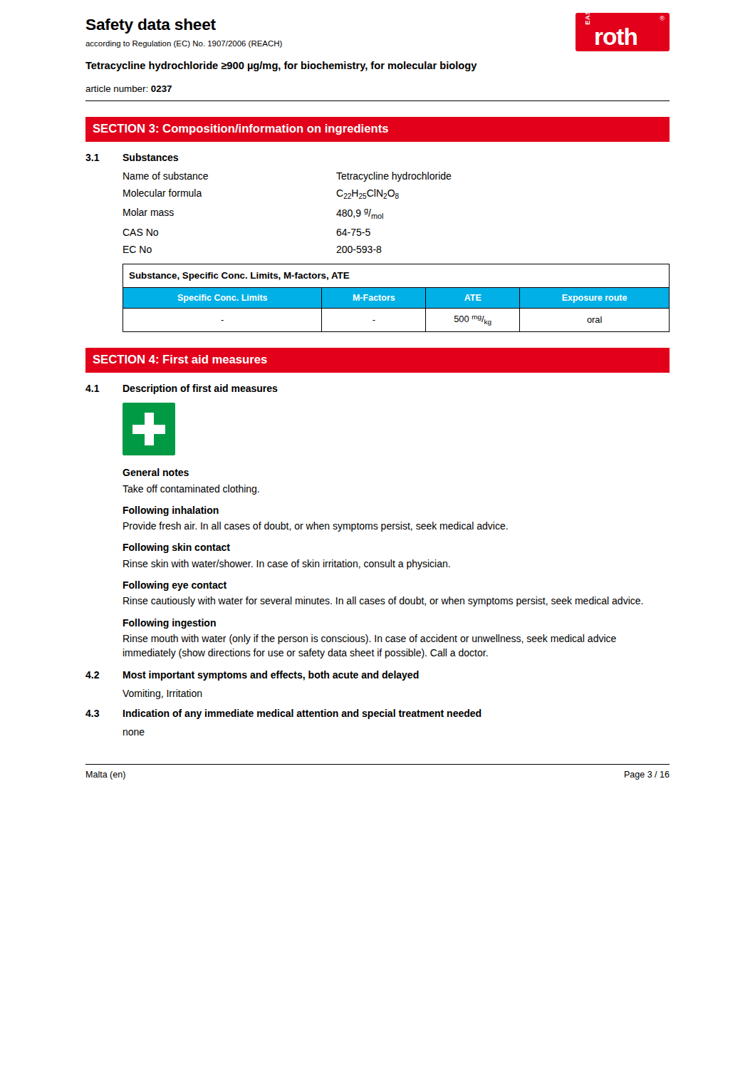® EASY roth
Safety data sheet
according to Regulation (EC) No. 1907/2006 (REACH)
Tetracycline hydrochloride ≥900 µg/mg, for biochemistry, for molecular biology
article number: 0237
SECTION 3: Composition/information on ingredients
3.1 Substances
Name of substance Tetracycline hydrochloride
Molecular formula C22H25ClN2O8
Molar mass 480,9 g/mol
CAS No 64-75-5
EC No 200-593-8
Substance, Specific Conc. Limits, M-factors, ATE
| Specific Conc. Limits | M-Factors | ATE | Exposure route |
| --- | --- | --- | --- |
| - | - | 500 mg / kg | oral |
SECTION 4: First aid measures
4.1 Description of first aid measures
General notes
Take off contaminated clothing.
Following inhalation
Provide fresh air. In all cases of doubt, or when symptoms persist, seek medical advice.
Following skin contact
Rinse skin with water/shower. In case of skin irritation, consult a physician.
Following eye contact
Rinse cautiously with water for several minutes. In all cases of doubt, or when symptoms persist, seek medical advice.
Following ingestion
Rinse mouth with water (only if the person is conscious). In case of accident or unwellness, seek medical advice immediately (show directions for use or safety data sheet if possible). Call a doctor.
4.2 Most important symptoms and effects, both acute and delayed
Vomiting, Irritation
4.3 Indication of any immediate medical attention and special treatment needed
none
Malta (en) Page 3 / 16